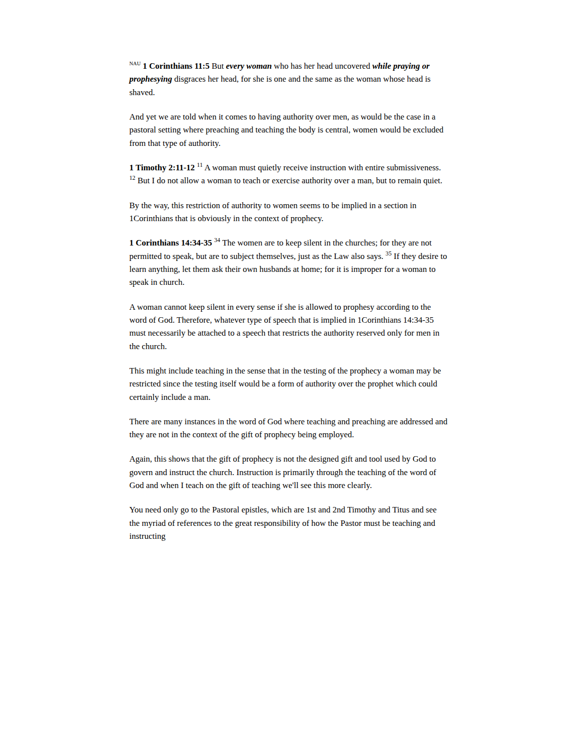NAU 1 Corinthians 11:5 But every woman who has her head uncovered while praying or prophesying disgraces her head, for she is one and the same as the woman whose head is shaved.
And yet we are told when it comes to having authority over men, as would be the case in a pastoral setting where preaching and teaching the body is central, women would be excluded from that type of authority.
1 Timothy 2:11-12 11 A woman must quietly receive instruction with entire submissiveness. 12 But I do not allow a woman to teach or exercise authority over a man, but to remain quiet.
By the way, this restriction of authority to women seems to be implied in a section in 1Corinthians that is obviously in the context of prophecy.
1 Corinthians 14:34-35 34 The women are to keep silent in the churches; for they are not permitted to speak, but are to subject themselves, just as the Law also says. 35 If they desire to learn anything, let them ask their own husbands at home; for it is improper for a woman to speak in church.
A woman cannot keep silent in every sense if she is allowed to prophesy according to the word of God. Therefore, whatever type of speech that is implied in 1Corinthians 14:34-35 must necessarily be attached to a speech that restricts the authority reserved only for men in the church.
This might include teaching in the sense that in the testing of the prophecy a woman may be restricted since the testing itself would be a form of authority over the prophet which could certainly include a man.
There are many instances in the word of God where teaching and preaching are addressed and they are not in the context of the gift of prophecy being employed.
Again, this shows that the gift of prophecy is not the designed gift and tool used by God to govern and instruct the church. Instruction is primarily through the teaching of the word of God and when I teach on the gift of teaching we'll see this more clearly.
You need only go to the Pastoral epistles, which are 1st and 2nd Timothy and Titus and see the myriad of references to the great responsibility of how the Pastor must be teaching and instructing